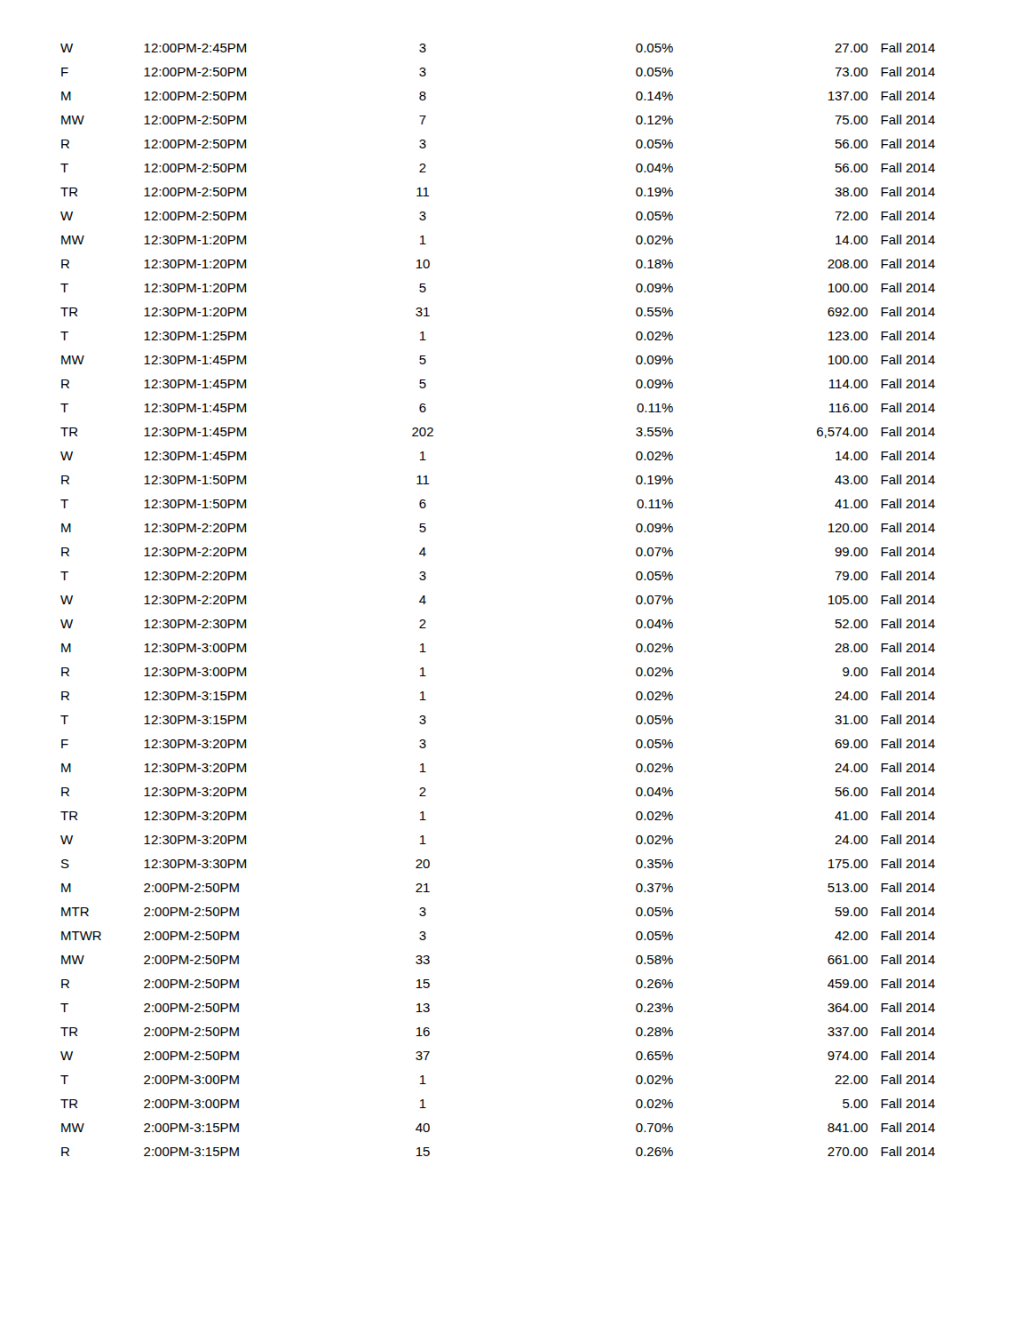| W | 12:00PM-2:45PM | 3 | 0.05% | 27.00 | Fall 2014 |
| F | 12:00PM-2:50PM | 3 | 0.05% | 73.00 | Fall 2014 |
| M | 12:00PM-2:50PM | 8 | 0.14% | 137.00 | Fall 2014 |
| MW | 12:00PM-2:50PM | 7 | 0.12% | 75.00 | Fall 2014 |
| R | 12:00PM-2:50PM | 3 | 0.05% | 56.00 | Fall 2014 |
| T | 12:00PM-2:50PM | 2 | 0.04% | 56.00 | Fall 2014 |
| TR | 12:00PM-2:50PM | 11 | 0.19% | 38.00 | Fall 2014 |
| W | 12:00PM-2:50PM | 3 | 0.05% | 72.00 | Fall 2014 |
| MW | 12:30PM-1:20PM | 1 | 0.02% | 14.00 | Fall 2014 |
| R | 12:30PM-1:20PM | 10 | 0.18% | 208.00 | Fall 2014 |
| T | 12:30PM-1:20PM | 5 | 0.09% | 100.00 | Fall 2014 |
| TR | 12:30PM-1:20PM | 31 | 0.55% | 692.00 | Fall 2014 |
| T | 12:30PM-1:25PM | 1 | 0.02% | 123.00 | Fall 2014 |
| MW | 12:30PM-1:45PM | 5 | 0.09% | 100.00 | Fall 2014 |
| R | 12:30PM-1:45PM | 5 | 0.09% | 114.00 | Fall 2014 |
| T | 12:30PM-1:45PM | 6 | 0.11% | 116.00 | Fall 2014 |
| TR | 12:30PM-1:45PM | 202 | 3.55% | 6,574.00 | Fall 2014 |
| W | 12:30PM-1:45PM | 1 | 0.02% | 14.00 | Fall 2014 |
| R | 12:30PM-1:50PM | 11 | 0.19% | 43.00 | Fall 2014 |
| T | 12:30PM-1:50PM | 6 | 0.11% | 41.00 | Fall 2014 |
| M | 12:30PM-2:20PM | 5 | 0.09% | 120.00 | Fall 2014 |
| R | 12:30PM-2:20PM | 4 | 0.07% | 99.00 | Fall 2014 |
| T | 12:30PM-2:20PM | 3 | 0.05% | 79.00 | Fall 2014 |
| W | 12:30PM-2:20PM | 4 | 0.07% | 105.00 | Fall 2014 |
| W | 12:30PM-2:30PM | 2 | 0.04% | 52.00 | Fall 2014 |
| M | 12:30PM-3:00PM | 1 | 0.02% | 28.00 | Fall 2014 |
| R | 12:30PM-3:00PM | 1 | 0.02% | 9.00 | Fall 2014 |
| R | 12:30PM-3:15PM | 1 | 0.02% | 24.00 | Fall 2014 |
| T | 12:30PM-3:15PM | 3 | 0.05% | 31.00 | Fall 2014 |
| F | 12:30PM-3:20PM | 3 | 0.05% | 69.00 | Fall 2014 |
| M | 12:30PM-3:20PM | 1 | 0.02% | 24.00 | Fall 2014 |
| R | 12:30PM-3:20PM | 2 | 0.04% | 56.00 | Fall 2014 |
| TR | 12:30PM-3:20PM | 1 | 0.02% | 41.00 | Fall 2014 |
| W | 12:30PM-3:20PM | 1 | 0.02% | 24.00 | Fall 2014 |
| S | 12:30PM-3:30PM | 20 | 0.35% | 175.00 | Fall 2014 |
| M | 2:00PM-2:50PM | 21 | 0.37% | 513.00 | Fall 2014 |
| MTR | 2:00PM-2:50PM | 3 | 0.05% | 59.00 | Fall 2014 |
| MTWR | 2:00PM-2:50PM | 3 | 0.05% | 42.00 | Fall 2014 |
| MW | 2:00PM-2:50PM | 33 | 0.58% | 661.00 | Fall 2014 |
| R | 2:00PM-2:50PM | 15 | 0.26% | 459.00 | Fall 2014 |
| T | 2:00PM-2:50PM | 13 | 0.23% | 364.00 | Fall 2014 |
| TR | 2:00PM-2:50PM | 16 | 0.28% | 337.00 | Fall 2014 |
| W | 2:00PM-2:50PM | 37 | 0.65% | 974.00 | Fall 2014 |
| T | 2:00PM-3:00PM | 1 | 0.02% | 22.00 | Fall 2014 |
| TR | 2:00PM-3:00PM | 1 | 0.02% | 5.00 | Fall 2014 |
| MW | 2:00PM-3:15PM | 40 | 0.70% | 841.00 | Fall 2014 |
| R | 2:00PM-3:15PM | 15 | 0.26% | 270.00 | Fall 2014 |